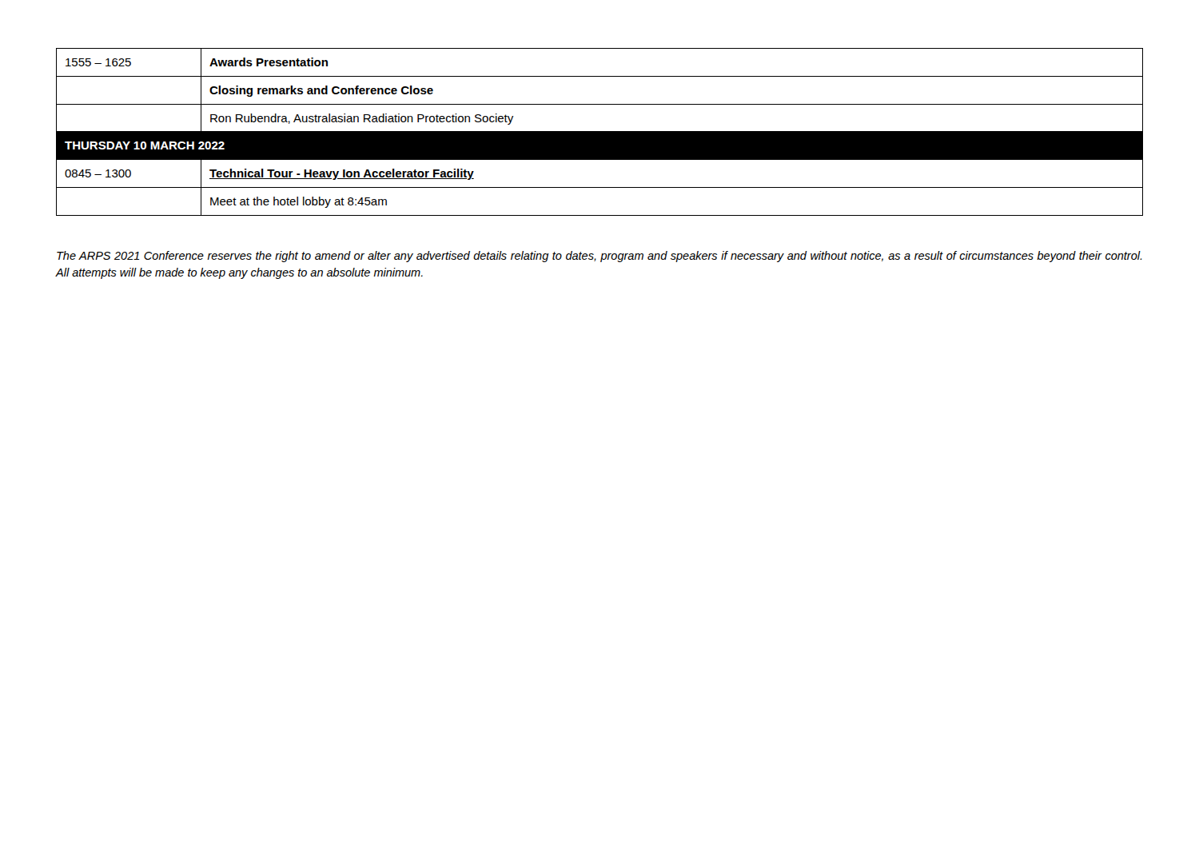| 1555 – 1625 | Awards Presentation |
| | Closing remarks and Conference Close |
| | Ron Rubendra, Australasian Radiation Protection Society |
| THURSDAY 10 MARCH 2022 |
| 0845 – 1300 | Technical Tour - Heavy Ion Accelerator Facility |
| | Meet at the hotel lobby at 8:45am |
The ARPS 2021 Conference reserves the right to amend or alter any advertised details relating to dates, program and speakers if necessary and without notice, as a result of circumstances beyond their control. All attempts will be made to keep any changes to an absolute minimum.